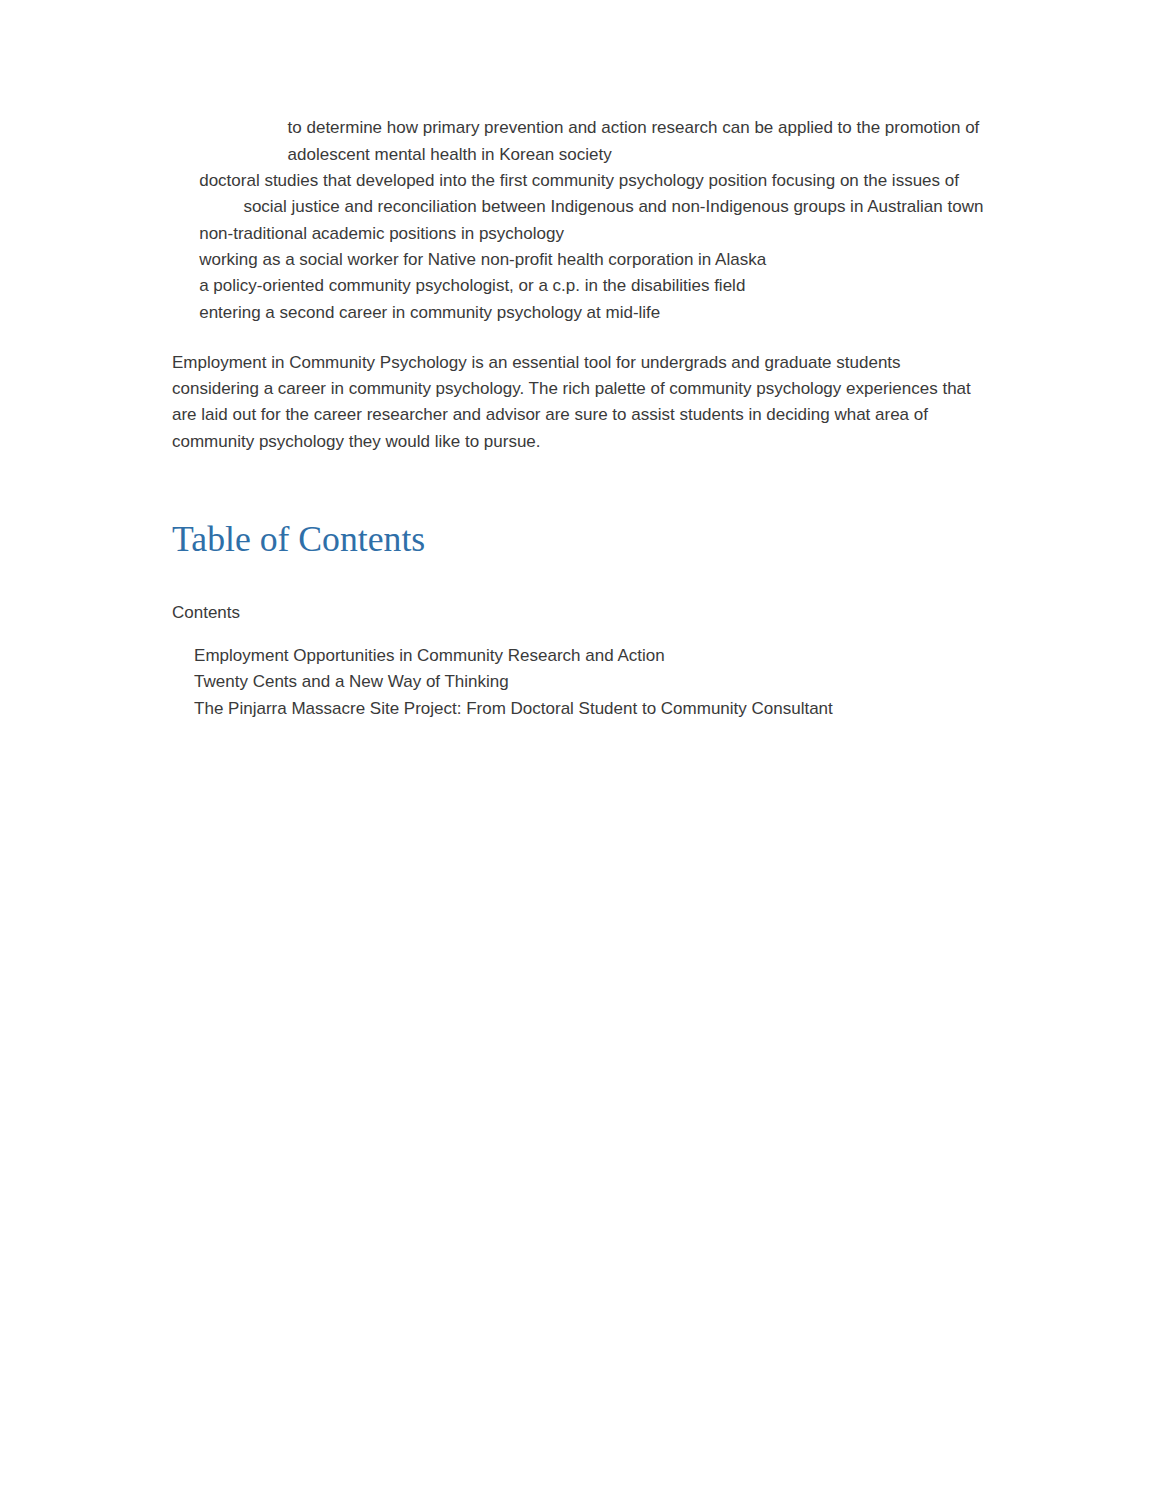to determine how primary prevention and action research can be applied to the promotion of adolescent mental health in Korean society
doctoral studies that developed into the first community psychology position focusing on the issues of social justice and reconciliation between Indigenous and non-Indigenous groups in Australian town
non-traditional academic positions in psychology
working as a social worker for Native non-profit health corporation in Alaska
a policy-oriented community psychologist, or a c.p. in the disabilities field
entering a second career in community psychology at mid-life
Employment in Community Psychology is an essential tool for undergrads and graduate students considering a career in community psychology. The rich palette of community psychology experiences that are laid out for the career researcher and advisor are sure to assist students in deciding what area of community psychology they would like to pursue.
Table of Contents
Contents
Employment Opportunities in Community Research and Action
Twenty Cents and a New Way of Thinking
The Pinjarra Massacre Site Project: From Doctoral Student to Community Consultant